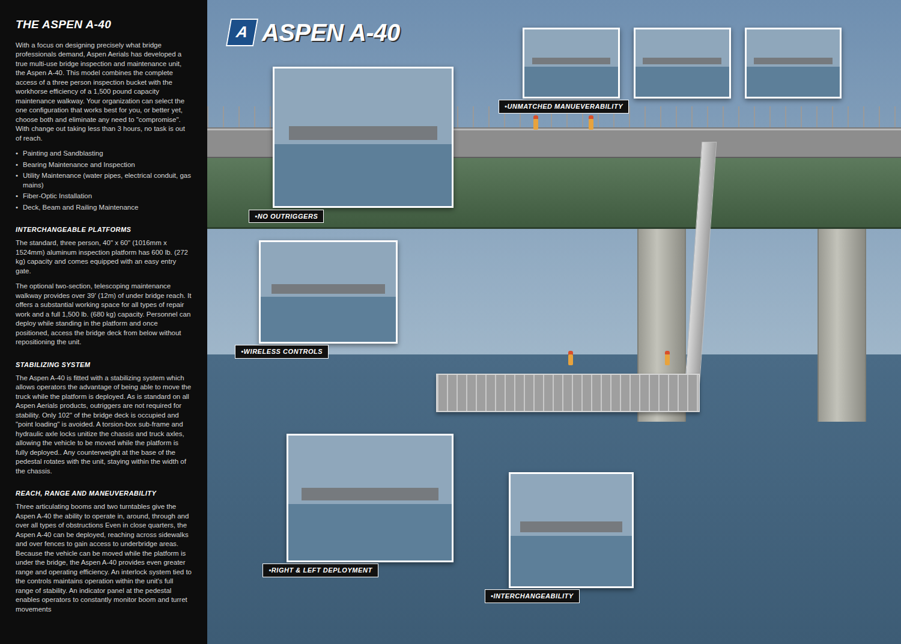THE ASPEN A-40
With a focus on designing precisely what bridge professionals demand, Aspen Aerials has developed a true multi-use bridge inspection and maintenance unit, the Aspen A-40. This model combines the complete access of a three person inspection bucket with the workhorse efficiency of a 1,500 pound capacity maintenance walkway. Your organization can select the one configuration that works best for you, or better yet, choose both and eliminate any need to "compromise". With change out taking less than 3 hours, no task is out of reach.
Painting and Sandblasting
Bearing Maintenance and Inspection
Utility Maintenance (water pipes, electrical conduit, gas mains)
Fiber-Optic Installation
Deck, Beam and Railing Maintenance
Interchangeable Platforms
The standard, three person, 40" x 60" (1016mm x 1524mm) aluminum inspection platform has 600 lb. (272 kg) capacity and comes equipped with an easy entry gate.
The optional two-section, telescoping maintenance walkway provides over 39' (12m) of under bridge reach. It offers a substantial working space for all types of repair work and a full 1,500 lb. (680 kg) capacity. Personnel can deploy while standing in the platform and once positioned, access the bridge deck from below without repositioning the unit.
Stabilizing System
The Aspen A-40 is fitted with a stabilizing system which allows operators the advantage of being able to move the truck while the platform is deployed. As is standard on all Aspen Aerials products, outriggers are not required for stability. Only 102" of the bridge deck is occupied and "point loading" is avoided. A torsion-box sub-frame and hydraulic axle locks unitize the chassis and truck axles, allowing the vehicle to be moved while the platform is fully deployed.. Any counterweight at the base of the pedestal rotates with the unit, staying within the width of the chassis.
Reach, Range and Maneuverability
Three articulating booms and two turntables give the Aspen A-40 the ability to operate in, around, through and over all types of obstructions Even in close quarters, the Aspen A-40 can be deployed, reaching across sidewalks and over fences to gain access to underbridge areas. Because the vehicle can be moved while the platform is under the bridge, the Aspen A-40 provides even greater range and operating efficiency. An interlock system tied to the controls maintains operation within the unit's full range of stability. An indicator panel at the pedestal enables operators to constantly monitor boom and turret movements
A
ASPEN A-40
•UNMATCHED MANUEVERABILITY
•NO OUTRIGGERS
•WIRELESS CONTROLS
•RIGHT & LEFT DEPLOYMENT
•INTERCHANGEABILITY